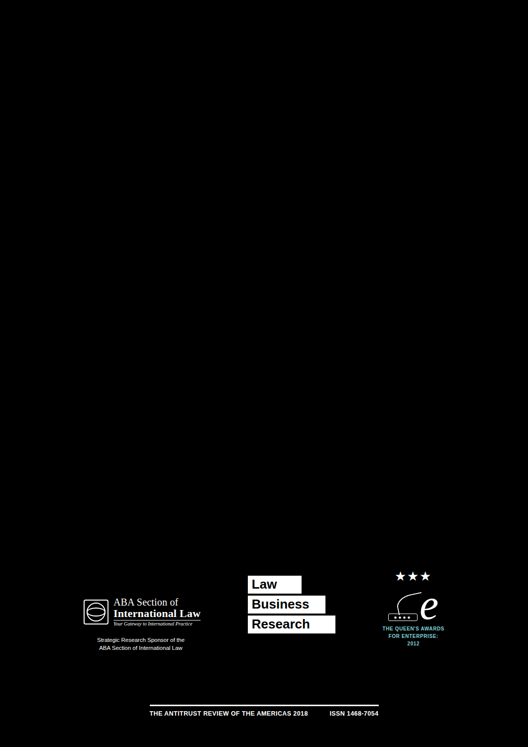ABA Section of
International Law
Your Gateway to International Practice
Strategic Research Sponsor of the
ABA Section of International Law
Law
Business
Research
★★★
●●●●
e
THE QUEEN'S AWARDS
FOR ENTERPRISE:
2012
THE ANTITRUST REVIEW OF THE AMERICAS 2018 ISSN 1468-7054